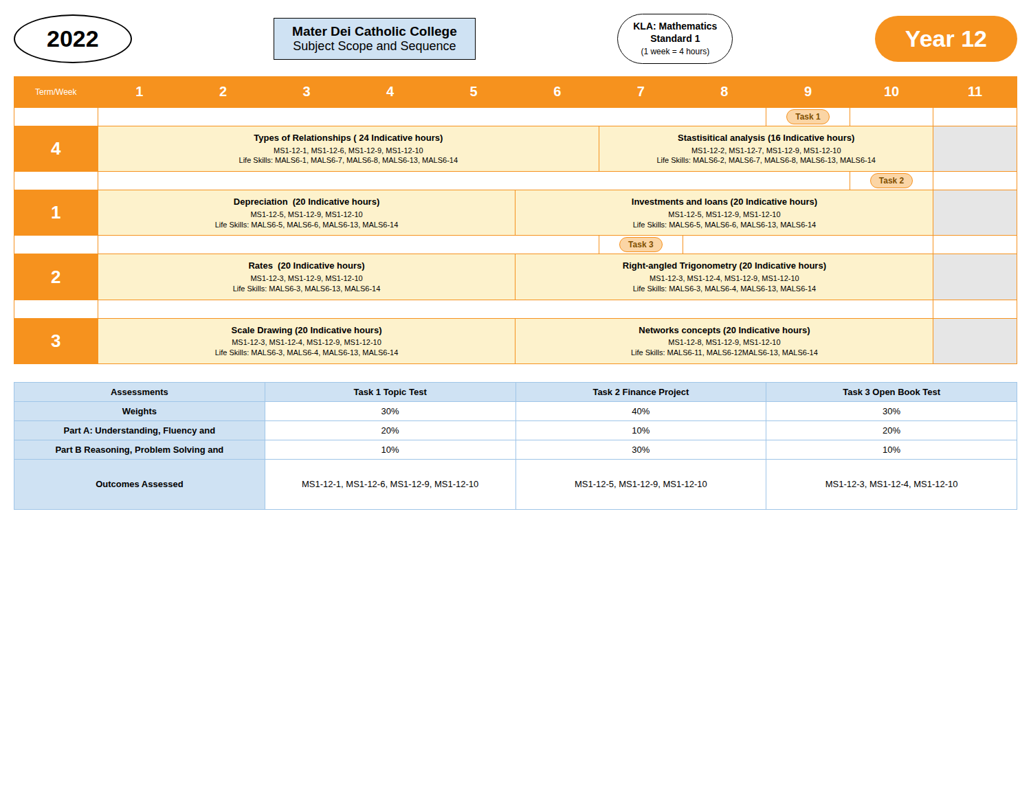2022
Mater Dei Catholic College
Subject Scope and Sequence
KLA: Mathematics
Standard 1
(1 week = 4 hours)
Year 12
| Term/Week | 1 | 2 | 3 | 4 | 5 | 6 | 7 | 8 | 9 | 10 | 11 |
| --- | --- | --- | --- | --- | --- | --- | --- | --- | --- | --- | --- |
| | | Task 1 | | |
| 4 | Types of Relationships ( 24 Indicative hours) MS1-12-1, MS1-12-6, MS1-12-9, MS1-12-10 Life Skills: MALS6-1, MALS6-7, MALS6-8, MALS6-13, MALS6-14 | Stastisitical analysis (16 Indicative hours) MS1-12-2, MS1-12-7, MS1-12-9, MS1-12-10 Life Skills: MALS6-2, MALS6-7, MALS6-8, MALS6-13, MALS6-14 | |
| | | Task 2 | |
| 1 | Depreciation (20 Indicative hours) MS1-12-5, MS1-12-9, MS1-12-10 Life Skills: MALS6-5, MALS6-6, MALS6-13, MALS6-14 | Investments and loans (20 Indicative hours) MS1-12-5, MS1-12-9, MS1-12-10 Life Skills: MALS6-5, MALS6-6, MALS6-13, MALS6-14 | |
| | | Task 3 | | |
| 2 | Rates (20 Indicative hours) MS1-12-3, MS1-12-9, MS1-12-10 Life Skills: MALS6-3, MALS6-13, MALS6-14 | Right-angled Trigonometry (20 Indicative hours) MS1-12-3, MS1-12-4, MS1-12-9, MS1-12-10 Life Skills: MALS6-3, MALS6-4, MALS6-13, MALS6-14 | |
| 3 | Scale Drawing (20 Indicative hours) MS1-12-3, MS1-12-4, MS1-12-9, MS1-12-10 Life Skills: MALS6-3, MALS6-4, MALS6-13, MALS6-14 | Networks concepts (20 Indicative hours) MS1-12-8, MS1-12-9, MS1-12-10 Life Skills: MALS6-11, MALS6-12MALS6-13, MALS6-14 | |
| Assessments | Task 1 Topic Test | Task 2 Finance Project | Task 3 Open Book Test |
| --- | --- | --- | --- |
| Weights | 30% | 40% | 30% |
| Part A: Understanding, Fluency and | 20% | 10% | 20% |
| Part B Reasoning, Problem Solving and | 10% | 30% | 10% |
| Outcomes Assessed | MS1-12-1, MS1-12-6, MS1-12-9, MS1-12-10 | MS1-12-5, MS1-12-9, MS1-12-10 | MS1-12-3, MS1-12-4, MS1-12-10 |